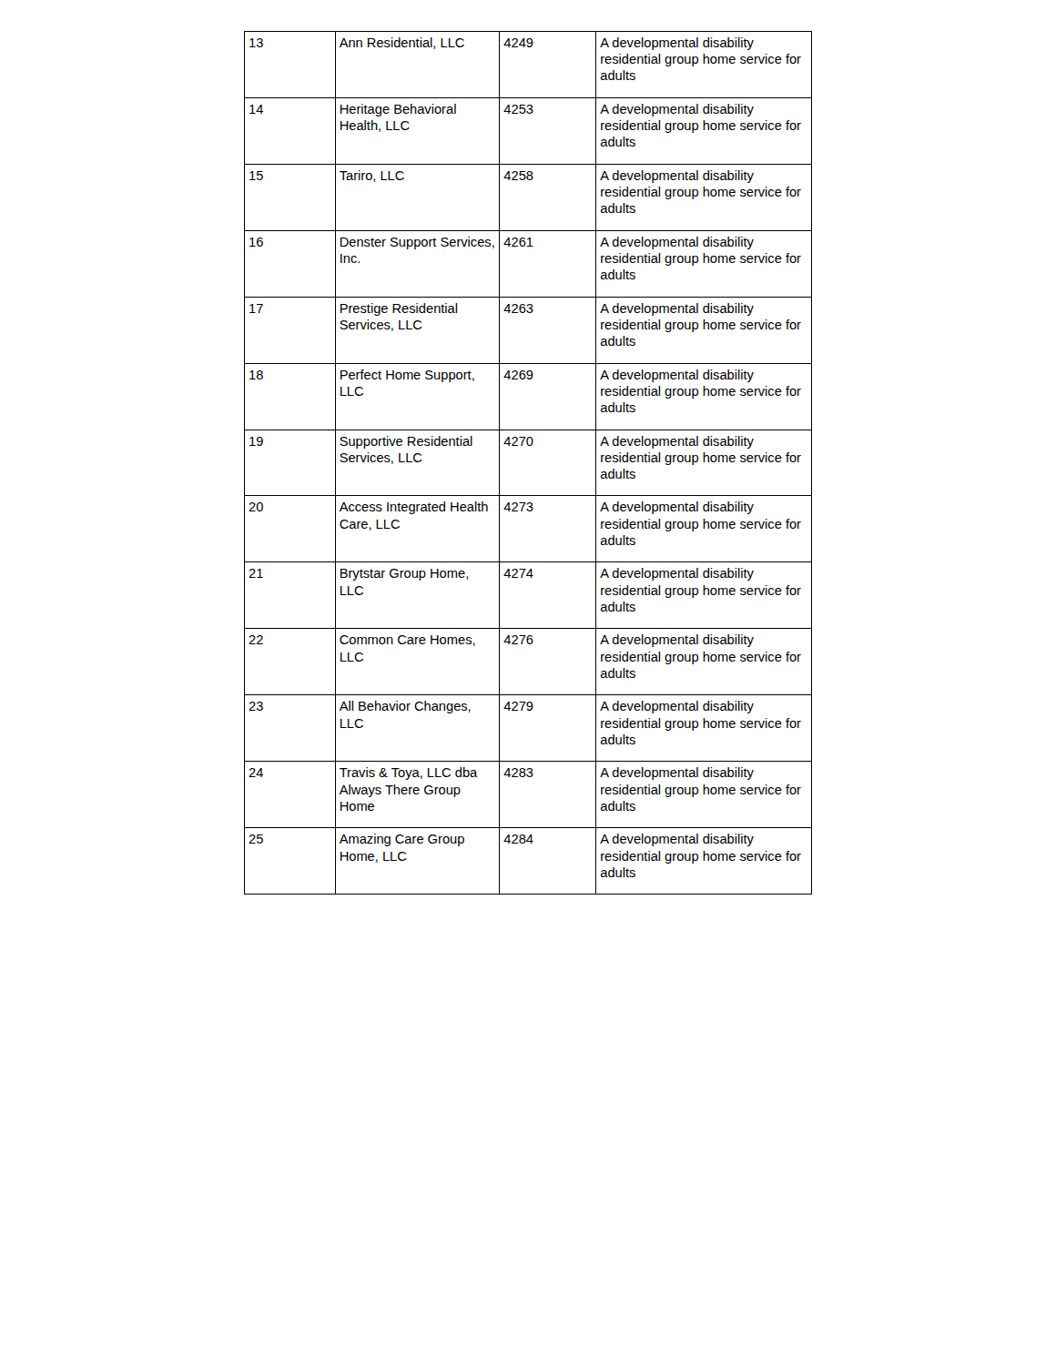| 13 | Ann Residential, LLC | 4249 | A developmental disability residential group home service for adults |
| 14 | Heritage Behavioral Health, LLC | 4253 | A developmental disability residential group home service for adults |
| 15 | Tariro, LLC | 4258 | A developmental disability residential group home service for adults |
| 16 | Denster Support Services, Inc. | 4261 | A developmental disability residential group home service for adults |
| 17 | Prestige Residential Services, LLC | 4263 | A developmental disability residential group home service for adults |
| 18 | Perfect Home Support, LLC | 4269 | A developmental disability residential group home service for adults |
| 19 | Supportive Residential Services, LLC | 4270 | A developmental disability residential group home service for adults |
| 20 | Access Integrated Health Care, LLC | 4273 | A developmental disability residential group home service for adults |
| 21 | Brytstar Group Home, LLC | 4274 | A developmental disability residential group home service for adults |
| 22 | Common Care Homes, LLC | 4276 | A developmental disability residential group home service for adults |
| 23 | All Behavior Changes, LLC | 4279 | A developmental disability residential group home service for adults |
| 24 | Travis & Toya, LLC dba Always There Group Home | 4283 | A developmental disability residential group home service for adults |
| 25 | Amazing Care Group Home, LLC | 4284 | A developmental disability residential group home service for adults |